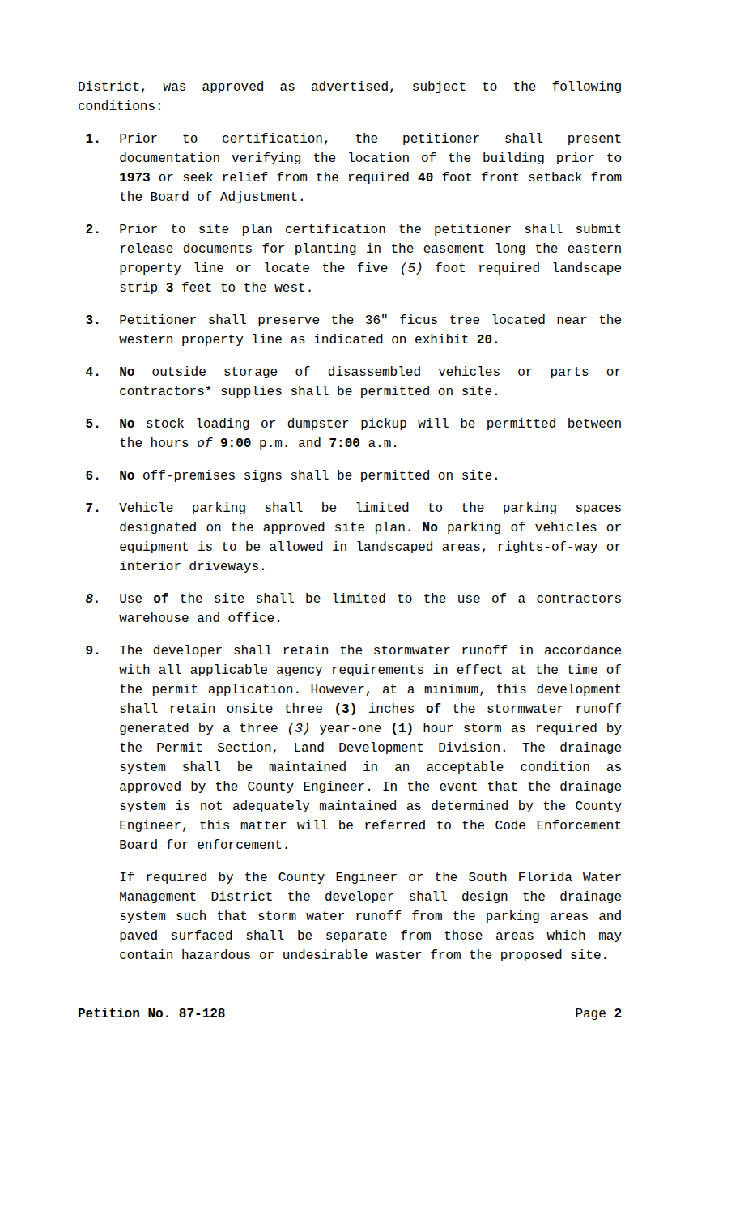District, was approved as advertised, subject to the following conditions:
1. Prior to certification, the petitioner shall present documentation verifying the location of the building prior to 1973 or seek relief from the required 40 foot front setback from the Board of Adjustment.
2. Prior to site plan certification the petitioner shall submit release documents for planting in the easement long the eastern property line or locate the five (5) foot required landscape strip 3 feet to the west.
3. Petitioner shall preserve the 36" ficus tree located near the western property line as indicated on exhibit 20.
4. No outside storage of disassembled vehicles or parts or contractors* supplies shall be permitted on site.
5. No stock loading or dumpster pickup will be permitted between the hours of 9:00 p.m. and 7:00 a.m.
6. No off-premises signs shall be permitted on site.
7. Vehicle parking shall be limited to the parking spaces designated on the approved site plan. No parking of vehicles or equipment is to be allowed in landscaped areas, rights-of-way or interior driveways.
8. Use of the site shall be limited to the use of a contractors warehouse and office.
9. The developer shall retain the stormwater runoff in accordance with all applicable agency requirements in effect at the time of the permit application. However, at a minimum, this development shall retain onsite three (3) inches of the stormwater runoff generated by a three (3) year-one (1) hour storm as required by the Permit Section, Land Development Division. The drainage system shall be maintained in an acceptable condition as approved by the County Engineer. In the event that the drainage system is not adequately maintained as determined by the County Engineer, this matter will be referred to the Code Enforcement Board for enforcement.
If required by the County Engineer or the South Florida Water Management District the developer shall design the drainage system such that storm water runoff from the parking areas and paved surfaced shall be separate from those areas which may contain hazardous or undesirable waster from the proposed site.
Petition No. 87-128 Page 2